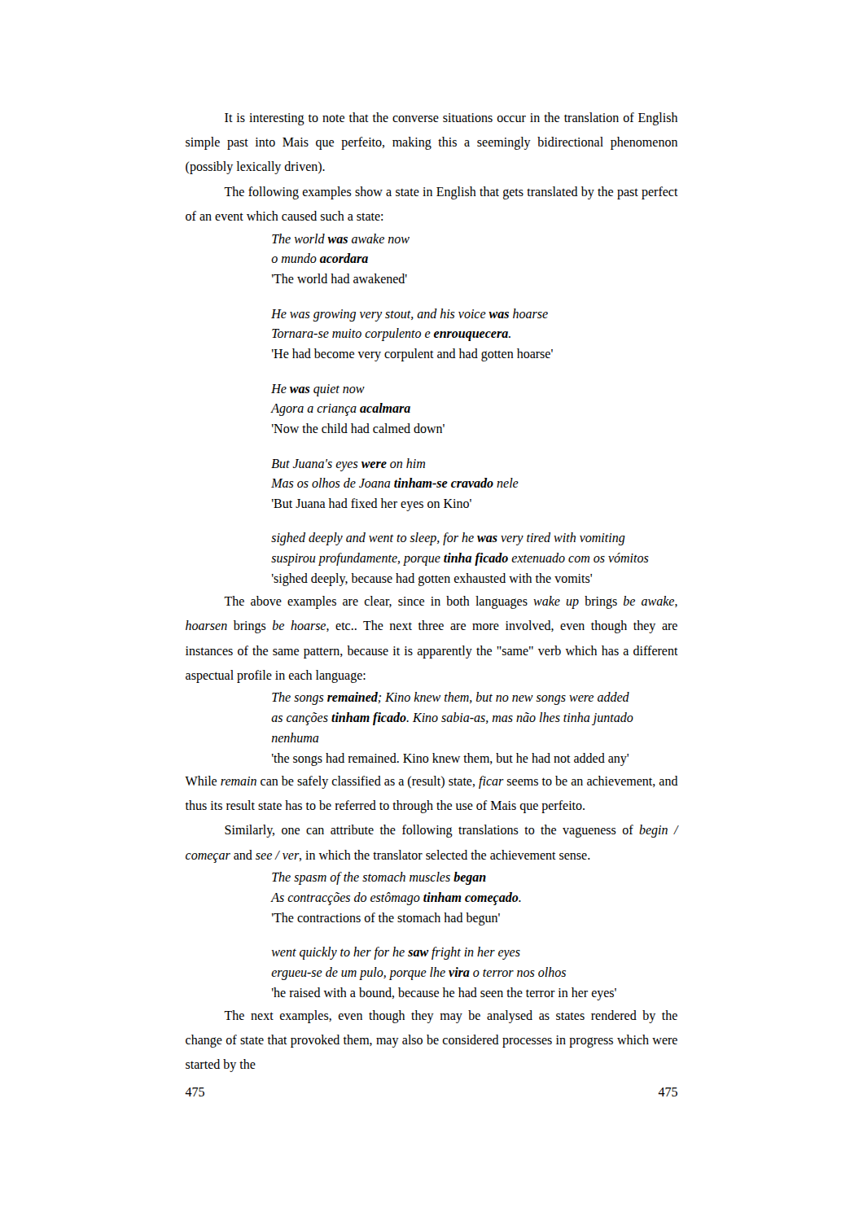It is interesting to note that the converse situations occur in the translation of English simple past into Mais que perfeito, making this a seemingly bidirectional phenomenon (possibly lexically driven).
The following examples show a state in English that gets translated by the past perfect of an event which caused such a state:
The world was awake now
o mundo acordara
'The world had awakened'
He was growing very stout, and his voice was hoarse
Tornara-se muito corpulento e enrouquecera.
'He had become very corpulent and had gotten hoarse'
He was quiet now
Agora a criança acalmara
'Now the child had calmed down'
But Juana's eyes were on him
Mas os olhos de Joana tinham-se cravado nele
'But Juana had fixed her eyes on Kino'
sighed deeply and went to sleep, for he was very tired with vomiting
suspirou profundamente, porque tinha ficado extenuado com os vómitos
'sighed deeply, because had gotten exhausted with the vomits'
The above examples are clear, since in both languages wake up brings be awake, hoarsen brings be hoarse, etc.. The next three are more involved, even though they are instances of the same pattern, because it is apparently the "same" verb which has a different aspectual profile in each language:
The songs remained; Kino knew them, but no new songs were added
as canções tinham ficado. Kino sabia-as, mas não lhes tinha juntado nenhuma
'the songs had remained. Kino knew them, but he had not added any'
While remain can be safely classified as a (result) state, ficar seems to be an achievement, and thus its result state has to be referred to through the use of Mais que perfeito.
Similarly, one can attribute the following translations to the vagueness of begin / começar and see / ver, in which the translator selected the achievement sense.
The spasm of the stomach muscles began
As contracções do estômago tinham começado.
'The contractions of the stomach had begun'
went quickly to her for he saw fright in her eyes
ergueu-se de um pulo, porque lhe vira o terror nos olhos
'he raised with a bound, because he had seen the terror in her eyes'
The next examples, even though they may be analysed as states rendered by the change of state that provoked them, may also be considered processes in progress which were started by the
475 475